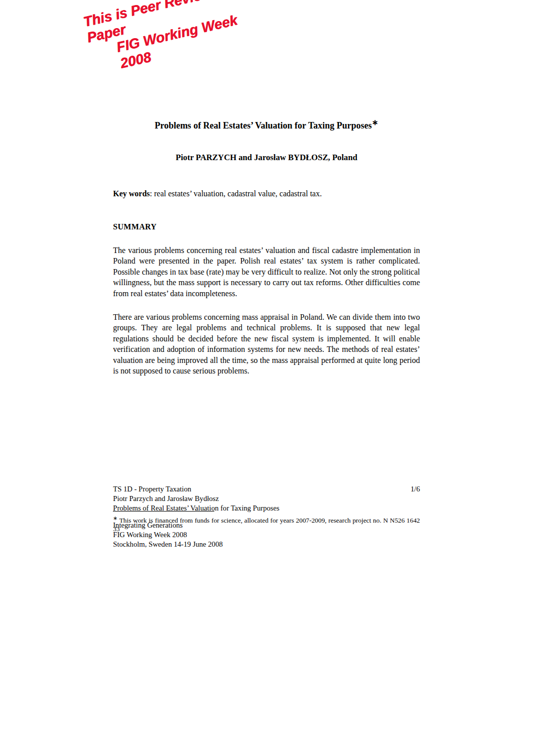This is Peer Reviewed Paper FIG Working Week 2008
Problems of Real Estates’ Valuation for Taxing Purposes∗
Piotr PARZYCH and Jarosław BYDŁOSZ, Poland
Key words: real estates’ valuation, cadastral value, cadastral tax.
SUMMARY
The various problems concerning real estates’ valuation and fiscal cadastre implementation in Poland were presented in the paper. Polish real estates’ tax system is rather complicated. Possible changes in tax base (rate) may be very difficult to realize. Not only the strong political willingness, but the mass support is necessary to carry out tax reforms. Other difficulties come from real estates’ data incompleteness.
There are various problems concerning mass appraisal in Poland. We can divide them into two groups. They are legal problems and technical problems. It is supposed that new legal regulations should be decided before the new fiscal system is implemented. It will enable verification and adoption of information systems for new needs. The methods of real estates’ valuation are being improved all the time, so the mass appraisal performed at quite long period is not supposed to cause serious problems.
∗ This work is financed from funds for science, allocated for years 2007-2009, research project no. N N526 1642 33
1/6 TS 1D - Property Taxation
Piotr Parzych and Jarosław Bydłosz
Problems of Real Estates’ Valuation for Taxing Purposes
Integrating Generations
FIG Working Week 2008
Stockholm, Sweden 14-19 June 2008